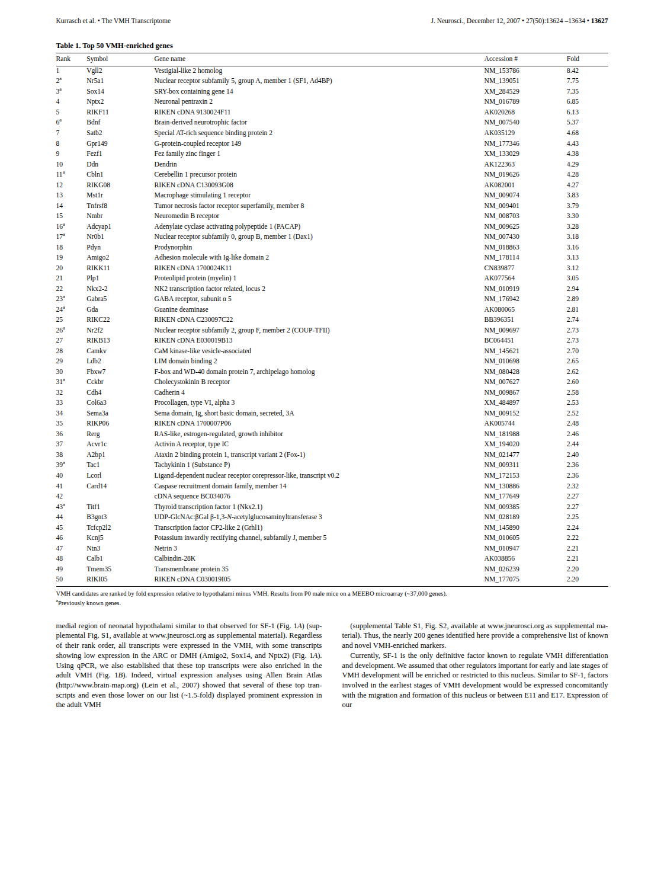Kurrasch et al. • The VMH Transcriptome
J. Neurosci., December 12, 2007 • 27(50):13624 –13634 • 13627
Table 1. Top 50 VMH-enriched genes
| Rank | Symbol | Gene name | Accession # | Fold |
| --- | --- | --- | --- | --- |
| 1 | Vgll2 | Vestigial-like 2 homolog | NM_153786 | 8.42 |
| 2 a | Nr5a1 | Nuclear receptor subfamily 5, group A, member 1 (SF1, Ad4BP) | NM_139051 | 7.75 |
| 3 a | Sox14 | SRY-box containing gene 14 | XM_284529 | 7.35 |
| 4 | Nptx2 | Neuronal pentraxin 2 | NM_016789 | 6.85 |
| 5 | RIKF11 | RIKEN cDNA 9130024F11 | AK020268 | 6.13 |
| 6 a | Bdnf | Brain-derived neurotrophic factor | NM_007540 | 5.37 |
| 7 | Satb2 | Special AT-rich sequence binding protein 2 | AK035129 | 4.68 |
| 8 | Gpr149 | G-protein-coupled receptor 149 | NM_177346 | 4.43 |
| 9 | Fezf1 | Fez family zinc finger 1 | XM_133029 | 4.38 |
| 10 | Ddn | Dendrin | AK122363 | 4.29 |
| 11 a | Cbln1 | Cerebellin 1 precursor protein | NM_019626 | 4.28 |
| 12 | RIKG08 | RIKEN cDNA C130093G08 | AK082001 | 4.27 |
| 13 | Mst1r | Macrophage stimulating 1 receptor | NM_009074 | 3.83 |
| 14 | Tnfrsf8 | Tumor necrosis factor receptor superfamily, member 8 | NM_009401 | 3.79 |
| 15 | Nmbr | Neuromedin B receptor | NM_008703 | 3.30 |
| 16 a | Adcyap1 | Adenylate cyclase activating polypeptide 1 (PACAP) | NM_009625 | 3.28 |
| 17 a | Nr0b1 | Nuclear receptor subfamily 0, group B, member 1 (Dax1) | NM_007430 | 3.18 |
| 18 | Pdyn | Prodynorphin | NM_018863 | 3.16 |
| 19 | Amigo2 | Adhesion molecule with Ig-like domain 2 | NM_178114 | 3.13 |
| 20 | RIKK11 | RIKEN cDNA 1700024K11 | CN839877 | 3.12 |
| 21 | Plp1 | Proteolipid protein (myelin) 1 | AK077564 | 3.05 |
| 22 | Nkx2-2 | NK2 transcription factor related, locus 2 | NM_010919 | 2.94 |
| 23 a | Gabra5 | GABA receptor, subunit α 5 | NM_176942 | 2.89 |
| 24 a | Gda | Guanine deaminase | AK080065 | 2.81 |
| 25 | RIKC22 | RIKEN cDNA C230097C22 | BB396351 | 2.74 |
| 26 a | Nr2f2 | Nuclear receptor subfamily 2, group F, member 2 (COUP-TFII) | NM_009697 | 2.73 |
| 27 | RIKB13 | RIKEN cDNA E030019B13 | BC064451 | 2.73 |
| 28 | Camkv | CaM kinase-like vesicle-associated | NM_145621 | 2.70 |
| 29 | Ldb2 | LIM domain binding 2 | NM_010698 | 2.65 |
| 30 | Fbxw7 | F-box and WD-40 domain protein 7, archipelago homolog | NM_080428 | 2.62 |
| 31 a | Cckbr | Cholecystokinin B receptor | NM_007627 | 2.60 |
| 32 | Cdh4 | Cadherin 4 | NM_009867 | 2.58 |
| 33 | Col6a3 | Procollagen, type VI, alpha 3 | XM_484897 | 2.53 |
| 34 | Sema3a | Sema domain, Ig, short basic domain, secreted, 3A | NM_009152 | 2.52 |
| 35 | RIKP06 | RIKEN cDNA 1700007P06 | AK005744 | 2.48 |
| 36 | Rerg | RAS-like, estrogen-regulated, growth inhibitor | NM_181988 | 2.46 |
| 37 | Acvr1c | Activin A receptor, type IC | XM_194020 | 2.44 |
| 38 | A2bp1 | Ataxin 2 binding protein 1, transcript variant 2 (Fox-1) | NM_021477 | 2.40 |
| 39 a | Tac1 | Tachykinin 1 (Substance P) | NM_009311 | 2.36 |
| 40 | Lcorl | Ligand-dependent nuclear receptor corepressor-like, transcript v0.2 | NM_172153 | 2.36 |
| 41 | Card14 | Caspase recruitment domain family, member 14 | NM_130886 | 2.32 |
| 42 | | cDNA sequence BC034076 | NM_177649 | 2.27 |
| 43 a | Titf1 | Thyroid transcription factor 1 (Nkx2.1) | NM_009385 | 2.27 |
| 44 | B3gnt3 | UDP-GlcNAc:βGal β-1,3- N -acetylglucosaminyltransferase 3 | NM_028189 | 2.25 |
| 45 | Tcfcp2l2 | Transcription factor CP2-like 2 (Grhl1) | NM_145890 | 2.24 |
| 46 | Kcnj5 | Potassium inwardly rectifying channel, subfamily J, member 5 | NM_010605 | 2.22 |
| 47 | Ntn3 | Netrin 3 | NM_010947 | 2.21 |
| 48 | Calb1 | Calbindin-28K | AK038856 | 2.21 |
| 49 | Tmem35 | Transmembrane protein 35 | NM_026239 | 2.20 |
| 50 | RIKI05 | RIKEN cDNA C030019I05 | NM_177075 | 2.20 |
VMH candidates are ranked by fold expression relative to hypothalami minus VMH. Results from P0 male mice on a MEEBO microarray (~37,000 genes).
aPreviously known genes.
medial region of neonatal hypothalami similar to that observed for SF-1 (Fig. 1A) (supplemental Fig. S1, available at www.jneurosci.org as supplemental material). Regardless of their rank order, all transcripts were expressed in the VMH, with some transcripts showing low expression in the ARC or DMH (Amigo2, Sox14, and Nptx2) (Fig. 1A). Using qPCR, we also established that these top transcripts were also enriched in the adult VMH (Fig. 1B). Indeed, virtual expression analyses using Allen Brain Atlas (http://www.brain-map.org) (Lein et al., 2007) showed that several of these top transcripts and even those lower on our list (~1.5-fold) displayed prominent expression in the adult VMH
(supplemental Table S1, Fig. S2, available at www.jneurosci.org as supplemental material). Thus, the nearly 200 genes identified here provide a comprehensive list of known and novel VMH-enriched markers.
Currently, SF-1 is the only definitive factor known to regulate VMH differentiation and development. We assumed that other regulators important for early and late stages of VMH development will be enriched or restricted to this nucleus. Similar to SF-1, factors involved in the earliest stages of VMH development would be expressed concomitantly with the migration and formation of this nucleus or between E11 and E17. Expression of our